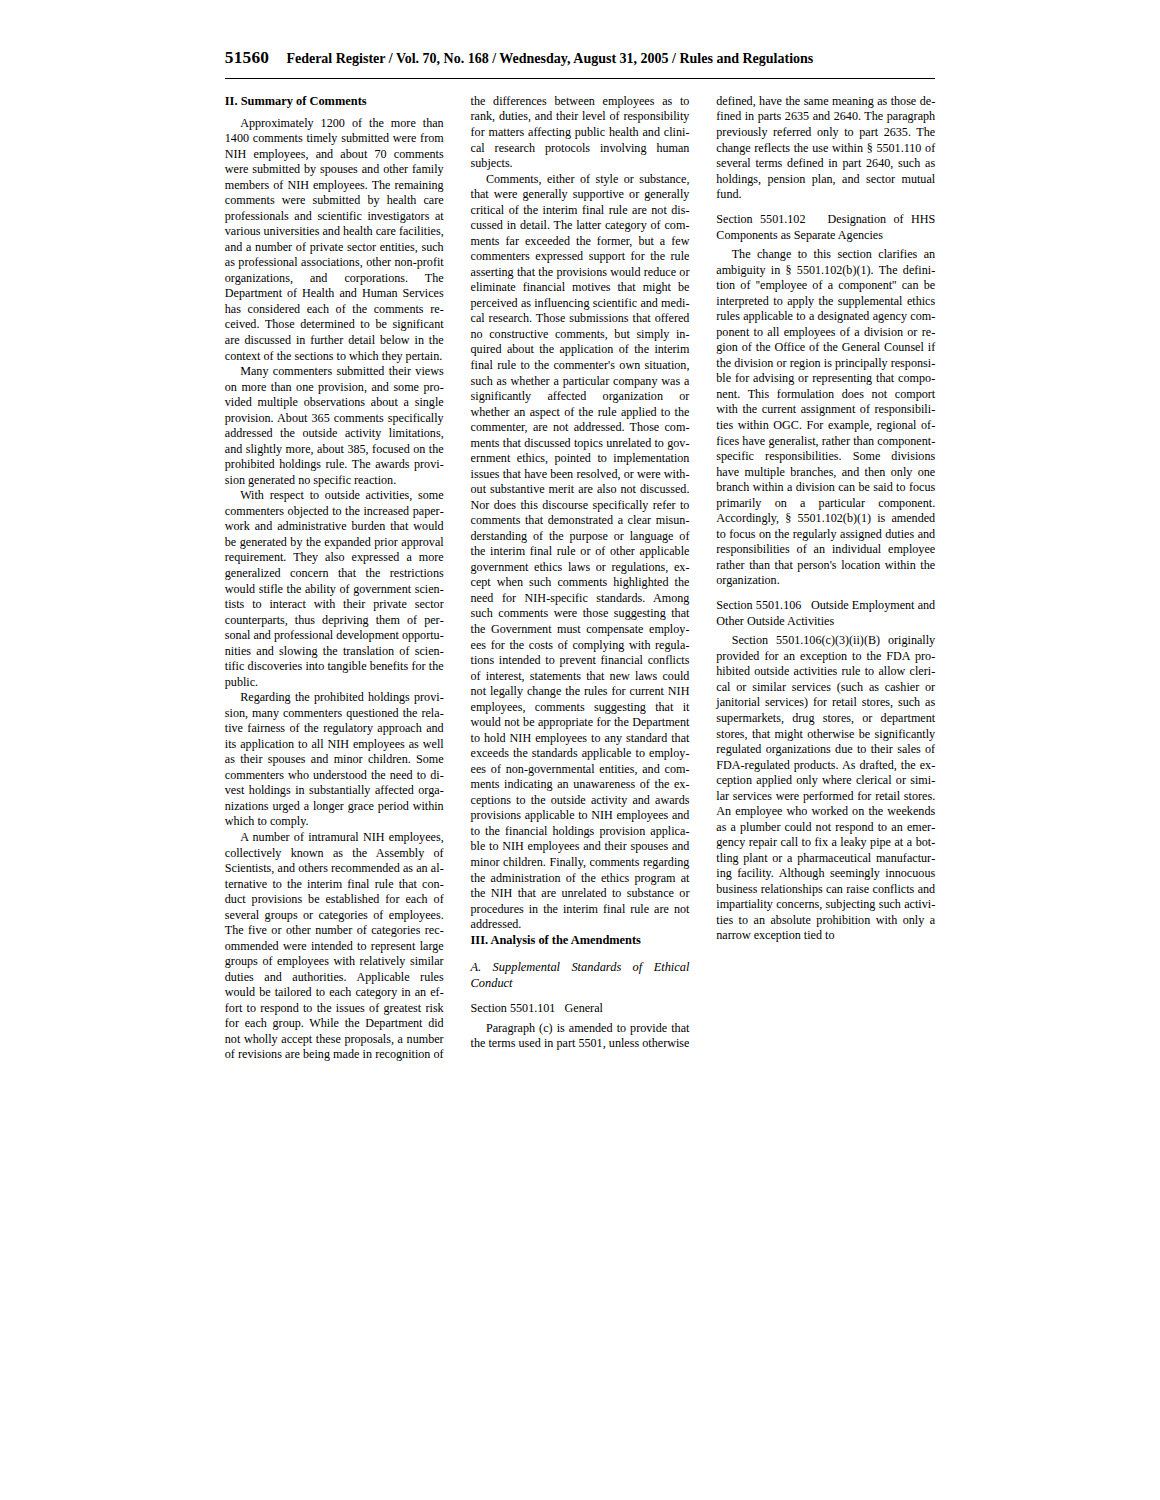51560 Federal Register / Vol. 70, No. 168 / Wednesday, August 31, 2005 / Rules and Regulations
II. Summary of Comments
Approximately 1200 of the more than 1400 comments timely submitted were from NIH employees, and about 70 comments were submitted by spouses and other family members of NIH employees. The remaining comments were submitted by health care professionals and scientific investigators at various universities and health care facilities, and a number of private sector entities, such as professional associations, other non-profit organizations, and corporations. The Department of Health and Human Services has considered each of the comments received. Those determined to be significant are discussed in further detail below in the context of the sections to which they pertain.
Many commenters submitted their views on more than one provision, and some provided multiple observations about a single provision. About 365 comments specifically addressed the outside activity limitations, and slightly more, about 385, focused on the prohibited holdings rule. The awards provision generated no specific reaction.
With respect to outside activities, some commenters objected to the increased paperwork and administrative burden that would be generated by the expanded prior approval requirement. They also expressed a more generalized concern that the restrictions would stifle the ability of government scientists to interact with their private sector counterparts, thus depriving them of personal and professional development opportunities and slowing the translation of scientific discoveries into tangible benefits for the public.
Regarding the prohibited holdings provision, many commenters questioned the relative fairness of the regulatory approach and its application to all NIH employees as well as their spouses and minor children. Some commenters who understood the need to divest holdings in substantially affected organizations urged a longer grace period within which to comply.
A number of intramural NIH employees, collectively known as the Assembly of Scientists, and others recommended as an alternative to the interim final rule that conduct provisions be established for each of several groups or categories of employees. The five or other number of categories recommended were intended to represent large groups of employees with relatively similar duties and authorities. Applicable rules would be tailored to each category in an effort to respond to the issues of greatest risk for each group. While the Department did not wholly accept these proposals, a number of revisions are being made in recognition of the differences between employees as to rank, duties, and their level of responsibility for matters affecting public health and clinical research protocols involving human subjects.
Comments, either of style or substance, that were generally supportive or generally critical of the interim final rule are not discussed in detail. The latter category of comments far exceeded the former, but a few commenters expressed support for the rule asserting that the provisions would reduce or eliminate financial motives that might be perceived as influencing scientific and medical research. Those submissions that offered no constructive comments, but simply inquired about the application of the interim final rule to the commenter's own situation, such as whether a particular company was a significantly affected organization or whether an aspect of the rule applied to the commenter, are not addressed. Those comments that discussed topics unrelated to government ethics, pointed to implementation issues that have been resolved, or were without substantive merit are also not discussed. Nor does this discourse specifically refer to comments that demonstrated a clear misunderstanding of the purpose or language of the interim final rule or of other applicable government ethics laws or regulations, except when such comments highlighted the need for NIH-specific standards. Among such comments were those suggesting that the Government must compensate employees for the costs of complying with regulations intended to prevent financial conflicts of interest, statements that new laws could not legally change the rules for current NIH employees, comments suggesting that it would not be appropriate for the Department to hold NIH employees to any standard that exceeds the standards applicable to employees of non-governmental entities, and comments indicating an unawareness of the exceptions to the outside activity and awards provisions applicable to NIH employees and to the financial holdings provision applicable to NIH employees and their spouses and minor children. Finally, comments regarding the administration of the ethics program at the NIH that are unrelated to substance or procedures in the interim final rule are not addressed.
III. Analysis of the Amendments
A. Supplemental Standards of Ethical Conduct
Section 5501.101 General
Paragraph (c) is amended to provide that the terms used in part 5501, unless otherwise defined, have the same meaning as those defined in parts 2635 and 2640. The paragraph previously referred only to part 2635. The change reflects the use within § 5501.110 of several terms defined in part 2640, such as holdings, pension plan, and sector mutual fund.
Section 5501.102 Designation of HHS Components as Separate Agencies
The change to this section clarifies an ambiguity in § 5501.102(b)(1). The definition of ''employee of a component'' can be interpreted to apply the supplemental ethics rules applicable to a designated agency component to all employees of a division or region of the Office of the General Counsel if the division or region is principally responsible for advising or representing that component. This formulation does not comport with the current assignment of responsibilities within OGC. For example, regional offices have generalist, rather than component-specific responsibilities. Some divisions have multiple branches, and then only one branch within a division can be said to focus primarily on a particular component. Accordingly, § 5501.102(b)(1) is amended to focus on the regularly assigned duties and responsibilities of an individual employee rather than that person's location within the organization.
Section 5501.106 Outside Employment and Other Outside Activities
Section 5501.106(c)(3)(ii)(B) originally provided for an exception to the FDA prohibited outside activities rule to allow clerical or similar services (such as cashier or janitorial services) for retail stores, such as supermarkets, drug stores, or department stores, that might otherwise be significantly regulated organizations due to their sales of FDA-regulated products. As drafted, the exception applied only where clerical or similar services were performed for retail stores. An employee who worked on the weekends as a plumber could not respond to an emergency repair call to fix a leaky pipe at a bottling plant or a pharmaceutical manufacturing facility. Although seemingly innocuous business relationships can raise conflicts and impartiality concerns, subjecting such activities to an absolute prohibition with only a narrow exception tied to